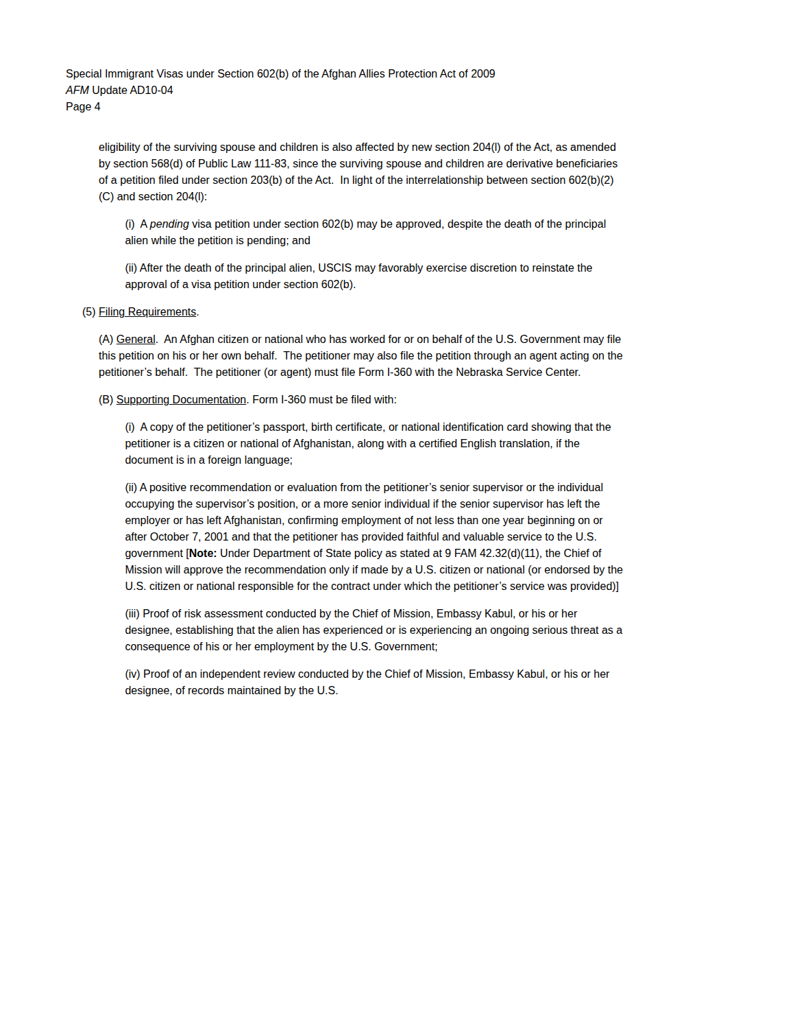Special Immigrant Visas under Section 602(b) of the Afghan Allies Protection Act of 2009
AFM Update AD10-04
Page 4
eligibility of the surviving spouse and children is also affected by new section 204(l) of the Act, as amended by section 568(d) of Public Law 111-83, since the surviving spouse and children are derivative beneficiaries of a petition filed under section 203(b) of the Act. In light of the interrelationship between section 602(b)(2)(C) and section 204(l):
(i) A pending visa petition under section 602(b) may be approved, despite the death of the principal alien while the petition is pending; and
(ii) After the death of the principal alien, USCIS may favorably exercise discretion to reinstate the approval of a visa petition under section 602(b).
(5) Filing Requirements.
(A) General. An Afghan citizen or national who has worked for or on behalf of the U.S. Government may file this petition on his or her own behalf. The petitioner may also file the petition through an agent acting on the petitioner’s behalf. The petitioner (or agent) must file Form I-360 with the Nebraska Service Center.
(B) Supporting Documentation. Form I-360 must be filed with:
(i) A copy of the petitioner’s passport, birth certificate, or national identification card showing that the petitioner is a citizen or national of Afghanistan, along with a certified English translation, if the document is in a foreign language;
(ii) A positive recommendation or evaluation from the petitioner’s senior supervisor or the individual occupying the supervisor’s position, or a more senior individual if the senior supervisor has left the employer or has left Afghanistan, confirming employment of not less than one year beginning on or after October 7, 2001 and that the petitioner has provided faithful and valuable service to the U.S. government [Note: Under Department of State policy as stated at 9 FAM 42.32(d)(11), the Chief of Mission will approve the recommendation only if made by a U.S. citizen or national (or endorsed by the U.S. citizen or national responsible for the contract under which the petitioner’s service was provided)]
(iii) Proof of risk assessment conducted by the Chief of Mission, Embassy Kabul, or his or her designee, establishing that the alien has experienced or is experiencing an ongoing serious threat as a consequence of his or her employment by the U.S. Government;
(iv) Proof of an independent review conducted by the Chief of Mission, Embassy Kabul, or his or her designee, of records maintained by the U.S.